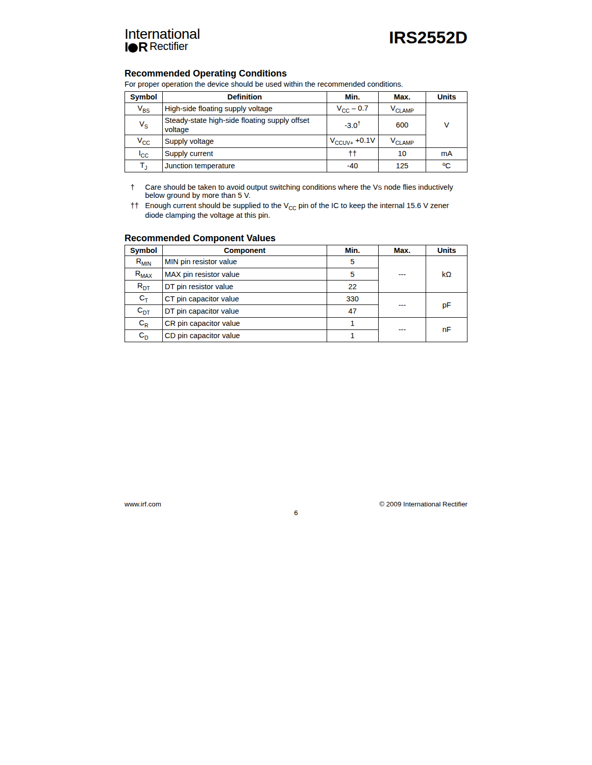International I R Rectifier
IRS2552D
Recommended Operating Conditions
For proper operation the device should be used within the recommended conditions.
| Symbol | Definition | Min. | Max. | Units |
| --- | --- | --- | --- | --- |
| V BS | High-side floating supply voltage | V CC – 0.7 | V CLAMP | V |
| V S | Steady-state high-side floating supply offset voltage | -3.0 † | 600 |
| V CC | Supply voltage | V CCUV+ +0.1V | V CLAMP |
| I CC | Supply current | †† | 10 | mA |
| T J | Junction temperature | -40 | 125 | ºC |
†
Care should be taken to avoid output switching conditions where the VS node flies inductively below ground by more than 5 V.
††
Enough current should be supplied to the VCC pin of the IC to keep the internal 15.6 V zener diode clamping the voltage at this pin.
Recommended Component Values
| Symbol | Component | Min. | Max. | Units |
| --- | --- | --- | --- | --- |
| R MIN | MIN pin resistor value | 5 | --- | kΩ |
| R MAX | MAX pin resistor value | 5 |
| R DT | DT pin resistor value | 22 |
| C T | CT pin capacitor value | 330 | --- | pF |
| C DT | DT pin capacitor value | 47 |
| C R | CR pin capacitor value | 1 | --- | nF |
| C D | CD pin capacitor value | 1 |
www.irf.com
© 2009 International Rectifier
6